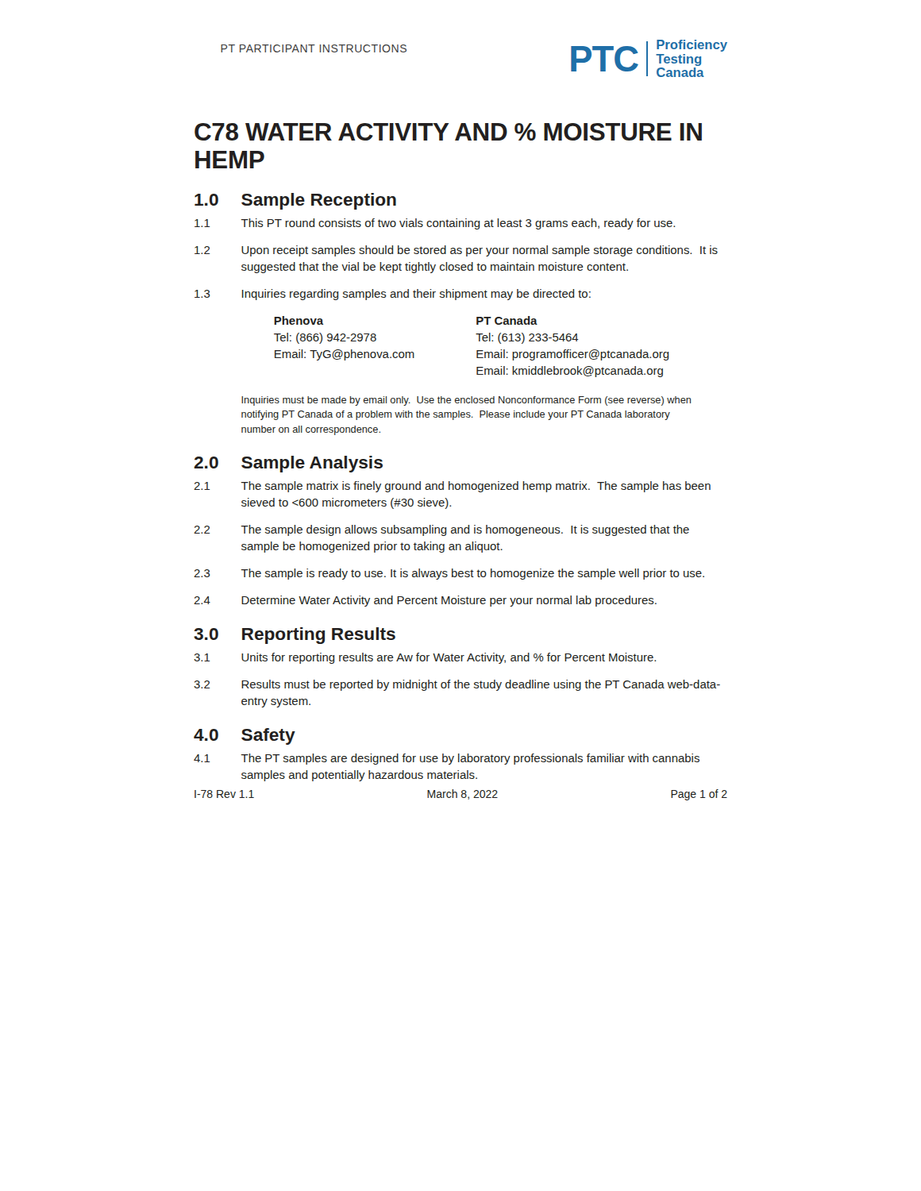PT PARTICIPANT INSTRUCTIONS
PTC Proficiency Testing Canada
C78 WATER ACTIVITY AND % MOISTURE IN HEMP
1.0 Sample Reception
1.1
This PT round consists of two vials containing at least 3 grams each, ready for use.
1.2
Upon receipt samples should be stored as per your normal sample storage conditions. It is suggested that the vial be kept tightly closed to maintain moisture content.
1.3
Inquiries regarding samples and their shipment may be directed to:
Phenova
Tel: (866) 942-2978
Email: TyG@phenova.com
PT Canada
Tel: (613) 233-5464
Email: programofficer@ptcanada.org
Email: kmiddlebrook@ptcanada.org
Inquiries must be made by email only. Use the enclosed Nonconformance Form (see reverse) when notifying PT Canada of a problem with the samples. Please include your PT Canada laboratory number on all correspondence.
2.0 Sample Analysis
2.1
The sample matrix is finely ground and homogenized hemp matrix. The sample has been sieved to <600 micrometers (#30 sieve).
2.2
The sample design allows subsampling and is homogeneous. It is suggested that the sample be homogenized prior to taking an aliquot.
2.3
The sample is ready to use. It is always best to homogenize the sample well prior to use.
2.4
Determine Water Activity and Percent Moisture per your normal lab procedures.
3.0 Reporting Results
3.1
Units for reporting results are Aw for Water Activity, and % for Percent Moisture.
3.2
Results must be reported by midnight of the study deadline using the PT Canada web-data-entry system.
4.0 Safety
4.1
The PT samples are designed for use by laboratory professionals familiar with cannabis samples and potentially hazardous materials.
I-78 Rev 1.1
March 8, 2022
Page 1 of 2